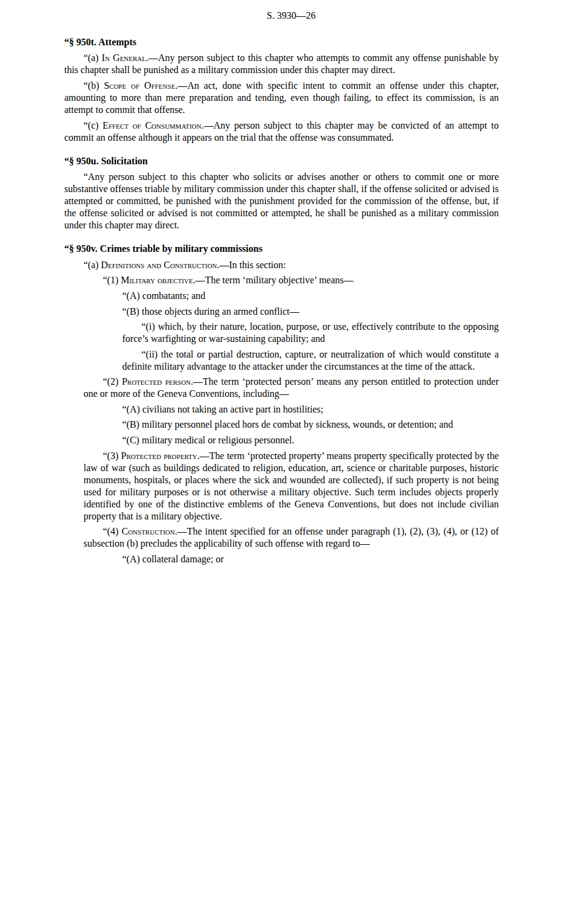S. 3930—26
“§ 950t. Attempts
“(a) In General.—Any person subject to this chapter who attempts to commit any offense punishable by this chapter shall be punished as a military commission under this chapter may direct.
“(b) Scope of Offense.—An act, done with specific intent to commit an offense under this chapter, amounting to more than mere preparation and tending, even though failing, to effect its commission, is an attempt to commit that offense.
“(c) Effect of Consummation.—Any person subject to this chapter may be convicted of an attempt to commit an offense although it appears on the trial that the offense was consummated.
“§ 950u. Solicitation
“Any person subject to this chapter who solicits or advises another or others to commit one or more substantive offenses triable by military commission under this chapter shall, if the offense solicited or advised is attempted or committed, be punished with the punishment provided for the commission of the offense, but, if the offense solicited or advised is not committed or attempted, he shall be punished as a military commission under this chapter may direct.
“§ 950v. Crimes triable by military commissions
“(a) Definitions and Construction.—In this section:
“(1) Military objective.—The term ‘military objective’ means—
“(A) combatants; and
“(B) those objects during an armed conflict—
“(i) which, by their nature, location, purpose, or use, effectively contribute to the opposing force’s warfighting or war-sustaining capability; and
“(ii) the total or partial destruction, capture, or neutralization of which would constitute a definite military advantage to the attacker under the circumstances at the time of the attack.
“(2) Protected person.—The term ‘protected person’ means any person entitled to protection under one or more of the Geneva Conventions, including—
“(A) civilians not taking an active part in hostilities;
“(B) military personnel placed hors de combat by sickness, wounds, or detention; and
“(C) military medical or religious personnel.
“(3) Protected property.—The term ‘protected property’ means property specifically protected by the law of war (such as buildings dedicated to religion, education, art, science or charitable purposes, historic monuments, hospitals, or places where the sick and wounded are collected), if such property is not being used for military purposes or is not otherwise a military objective. Such term includes objects properly identified by one of the distinctive emblems of the Geneva Conventions, but does not include civilian property that is a military objective.
“(4) Construction.—The intent specified for an offense under paragraph (1), (2), (3), (4), or (12) of subsection (b) precludes the applicability of such offense with regard to—
“(A) collateral damage; or